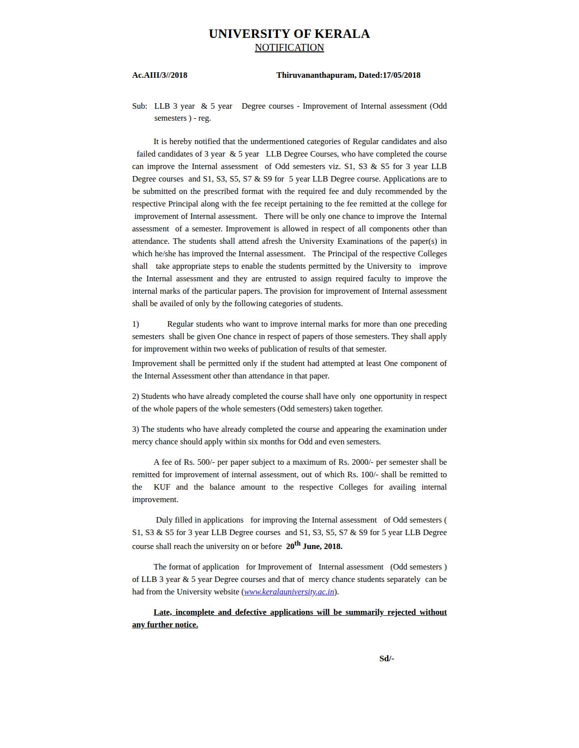UNIVERSITY OF KERALA
NOTIFICATION
Ac.AIII/3//2018 Thiruvananthapuram, Dated:17/05/2018
Sub: LLB 3 year & 5 year Degree courses - Improvement of Internal assessment (Odd semesters ) - reg.
It is hereby notified that the undermentioned categories of Regular candidates and also failed candidates of 3 year & 5 year LLB Degree Courses, who have completed the course can improve the Internal assessment of Odd semesters viz. S1, S3 & S5 for 3 year LLB Degree courses and S1, S3, S5, S7 & S9 for 5 year LLB Degree course. Applications are to be submitted on the prescribed format with the required fee and duly recommended by the respective Principal along with the fee receipt pertaining to the fee remitted at the college for improvement of Internal assessment. There will be only one chance to improve the Internal assessment of a semester. Improvement is allowed in respect of all components other than attendance. The students shall attend afresh the University Examinations of the paper(s) in which he/she has improved the Internal assessment. The Principal of the respective Colleges shall take appropriate steps to enable the students permitted by the University to improve the Internal assessment and they are entrusted to assign required faculty to improve the internal marks of the particular papers. The provision for improvement of Internal assessment shall be availed of only by the following categories of students.
1) Regular students who want to improve internal marks for more than one preceding semesters shall be given One chance in respect of papers of those semesters. They shall apply for improvement within two weeks of publication of results of that semester.
Improvement shall be permitted only if the student had attempted at least One component of the Internal Assessment other than attendance in that paper.
2) Students who have already completed the course shall have only one opportunity in respect of the whole papers of the whole semesters (Odd semesters) taken together.
3) The students who have already completed the course and appearing the examination under mercy chance should apply within six months for Odd and even semesters.
A fee of Rs. 500/- per paper subject to a maximum of Rs. 2000/- per semester shall be remitted for improvement of internal assessment, out of which Rs. 100/- shall be remitted to the KUF and the balance amount to the respective Colleges for availing internal improvement.
Duly filled in applications for improving the Internal assessment of Odd semesters ( S1, S3 & S5 for 3 year LLB Degree courses and S1, S3, S5, S7 & S9 for 5 year LLB Degree course shall reach the university on or before 20th June, 2018.
The format of application for Improvement of Internal assessment (Odd semesters ) of LLB 3 year & 5 year Degree courses and that of mercy chance students separately can be had from the University website (www.keralauniversity.ac.in).
Late, incomplete and defective applications will be summarily rejected without any further notice.
Sd/-